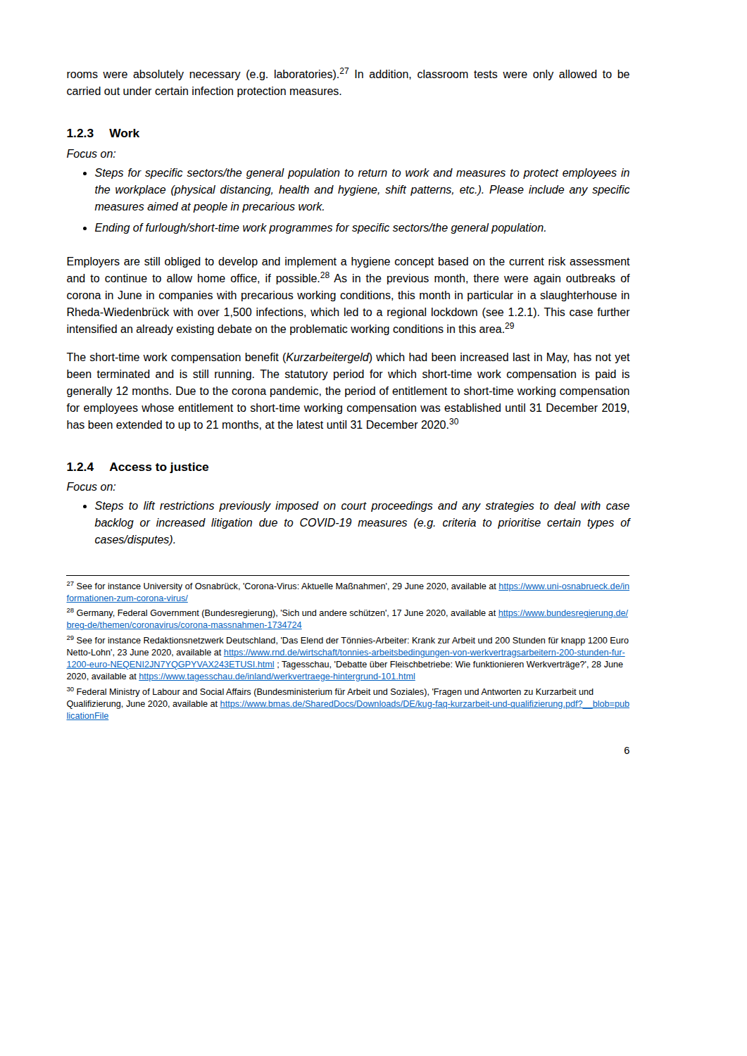rooms were absolutely necessary (e.g. laboratories).27 In addition, classroom tests were only allowed to be carried out under certain infection protection measures.
1.2.3 Work
Focus on:
Steps for specific sectors/the general population to return to work and measures to protect employees in the workplace (physical distancing, health and hygiene, shift patterns, etc.). Please include any specific measures aimed at people in precarious work.
Ending of furlough/short-time work programmes for specific sectors/the general population.
Employers are still obliged to develop and implement a hygiene concept based on the current risk assessment and to continue to allow home office, if possible.28 As in the previous month, there were again outbreaks of corona in June in companies with precarious working conditions, this month in particular in a slaughterhouse in Rheda-Wiedenbrück with over 1,500 infections, which led to a regional lockdown (see 1.2.1). This case further intensified an already existing debate on the problematic working conditions in this area.29
The short-time work compensation benefit (Kurzarbeitergeld) which had been increased last in May, has not yet been terminated and is still running. The statutory period for which short-time work compensation is paid is generally 12 months. Due to the corona pandemic, the period of entitlement to short-time working compensation for employees whose entitlement to short-time working compensation was established until 31 December 2019, has been extended to up to 21 months, at the latest until 31 December 2020.30
1.2.4 Access to justice
Focus on:
Steps to lift restrictions previously imposed on court proceedings and any strategies to deal with case backlog or increased litigation due to COVID-19 measures (e.g. criteria to prioritise certain types of cases/disputes).
27 See for instance University of Osnabrück, 'Corona-Virus: Aktuelle Maßnahmen', 29 June 2020, available at https://www.uni-osnabrueck.de/informationen-zum-corona-virus/
28 Germany, Federal Government (Bundesregierung), 'Sich und andere schützen', 17 June 2020, available at https://www.bundesregierung.de/breg-de/themen/coronavirus/corona-massnahmen-1734724
29 See for instance Redaktionsnetzwerk Deutschland, 'Das Elend der Tönnies-Arbeiter: Krank zur Arbeit und 200 Stunden für knapp 1200 Euro Netto-Lohn', 23 June 2020, available at https://www.rnd.de/wirtschaft/tonnies-arbeitsbedingungen-von-werkvertragsarbeitern-200-stunden-fur-1200-euro-NEQENI2JN7YQGPYVAX243ETUSI.html ; Tagesschau, 'Debatte über Fleischbetriebe: Wie funktionieren Werkverträge?', 28 June 2020, available at https://www.tagesschau.de/inland/werkvertraege-hintergrund-101.html
30 Federal Ministry of Labour and Social Affairs (Bundesministerium für Arbeit und Soziales), 'Fragen und Antworten zu Kurzarbeit und Qualifizierung, June 2020, available at https://www.bmas.de/SharedDocs/Downloads/DE/kug-faq-kurzarbeit-und-qualifizierung.pdf?__blob=publicationFile
6